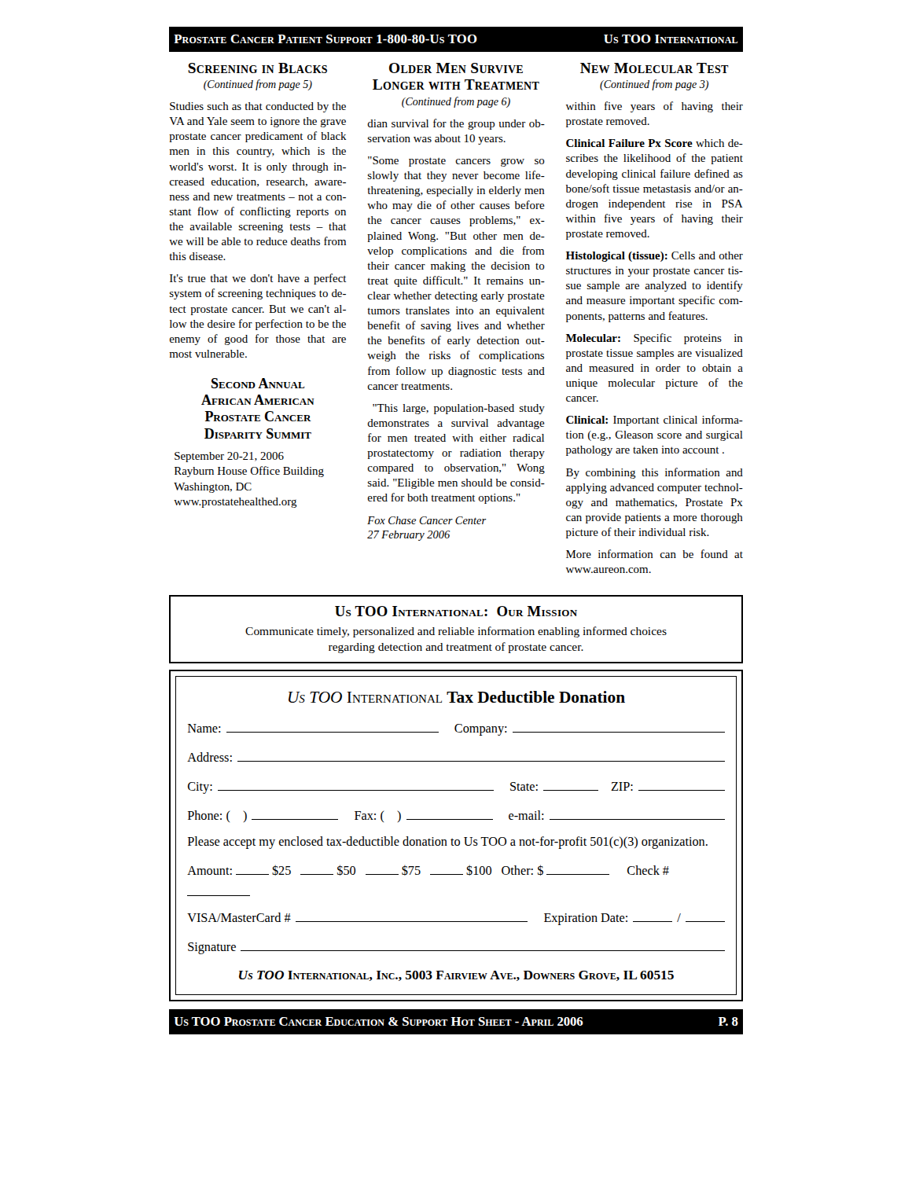Prostate Cancer Patient Support 1-800-80-Us TOO
Us TOO International
Screening in Blacks
(Continued from page 5)
Studies such as that conducted by the VA and Yale seem to ignore the grave prostate cancer predicament of black men in this country, which is the world's worst. It is only through increased education, research, awareness and new treatments – not a constant flow of conflicting reports on the available screening tests – that we will be able to reduce deaths from this disease.
It's true that we don't have a perfect system of screening techniques to detect prostate cancer. But we can't allow the desire for perfection to be the enemy of good for those that are most vulnerable.
Second Annual
African American
Prostate Cancer
Disparity Summit
September 20-21, 2006
Rayburn House Office Building
Washington, DC
www.prostatehealthed.org
Older Men Survive
Longer with Treatment
(Continued from page 6)
dian survival for the group under observation was about 10 years.
"Some prostate cancers grow so slowly that they never become life-threatening, especially in elderly men who may die of other causes before the cancer causes problems," explained Wong. "But other men develop complications and die from their cancer making the decision to treat quite difficult." It remains unclear whether detecting early prostate tumors translates into an equivalent benefit of saving lives and whether the benefits of early detection outweigh the risks of complications from follow up diagnostic tests and cancer treatments.
"This large, population-based study demonstrates a survival advantage for men treated with either radical prostatectomy or radiation therapy compared to observation," Wong said. "Eligible men should be considered for both treatment options."
Fox Chase Cancer Center
27 February 2006
New Molecular Test
(Continued from page 3)
within five years of having their prostate removed.
Clinical Failure Px Score which describes the likelihood of the patient developing clinical failure defined as bone/soft tissue metastasis and/or androgen independent rise in PSA within five years of having their prostate removed.
Histological (tissue): Cells and other structures in your prostate cancer tissue sample are analyzed to identify and measure important specific components, patterns and features.
Molecular: Specific proteins in prostate tissue samples are visualized and measured in order to obtain a unique molecular picture of the cancer.
Clinical: Important clinical information (e.g., Gleason score and surgical pathology are taken into account .
By combining this information and applying advanced computer technology and mathematics, Prostate Px can provide patients a more thorough picture of their individual risk.
More information can be found at www.aureon.com.
Us TOO International: Our Mission
Communicate timely, personalized and reliable information enabling informed choices
regarding detection and treatment of prostate cancer.
Us TOO International Tax Deductible Donation
Name: Company:
Address:
City: State: ZIP:
Phone: ( ) Fax: ( ) e-mail:
Please accept my enclosed tax-deductible donation to Us TOO a not-for-profit 501(c)(3) organization.
Amount: $25 $50 $75 $100 Other: $ Check #
VISA/MasterCard # Expiration Date: /
Signature
Us TOO International, Inc., 5003 Fairview Ave., Downers Grove, IL 60515
Us TOO Prostate Cancer Education & Support Hot Sheet - April 2006
P. 8